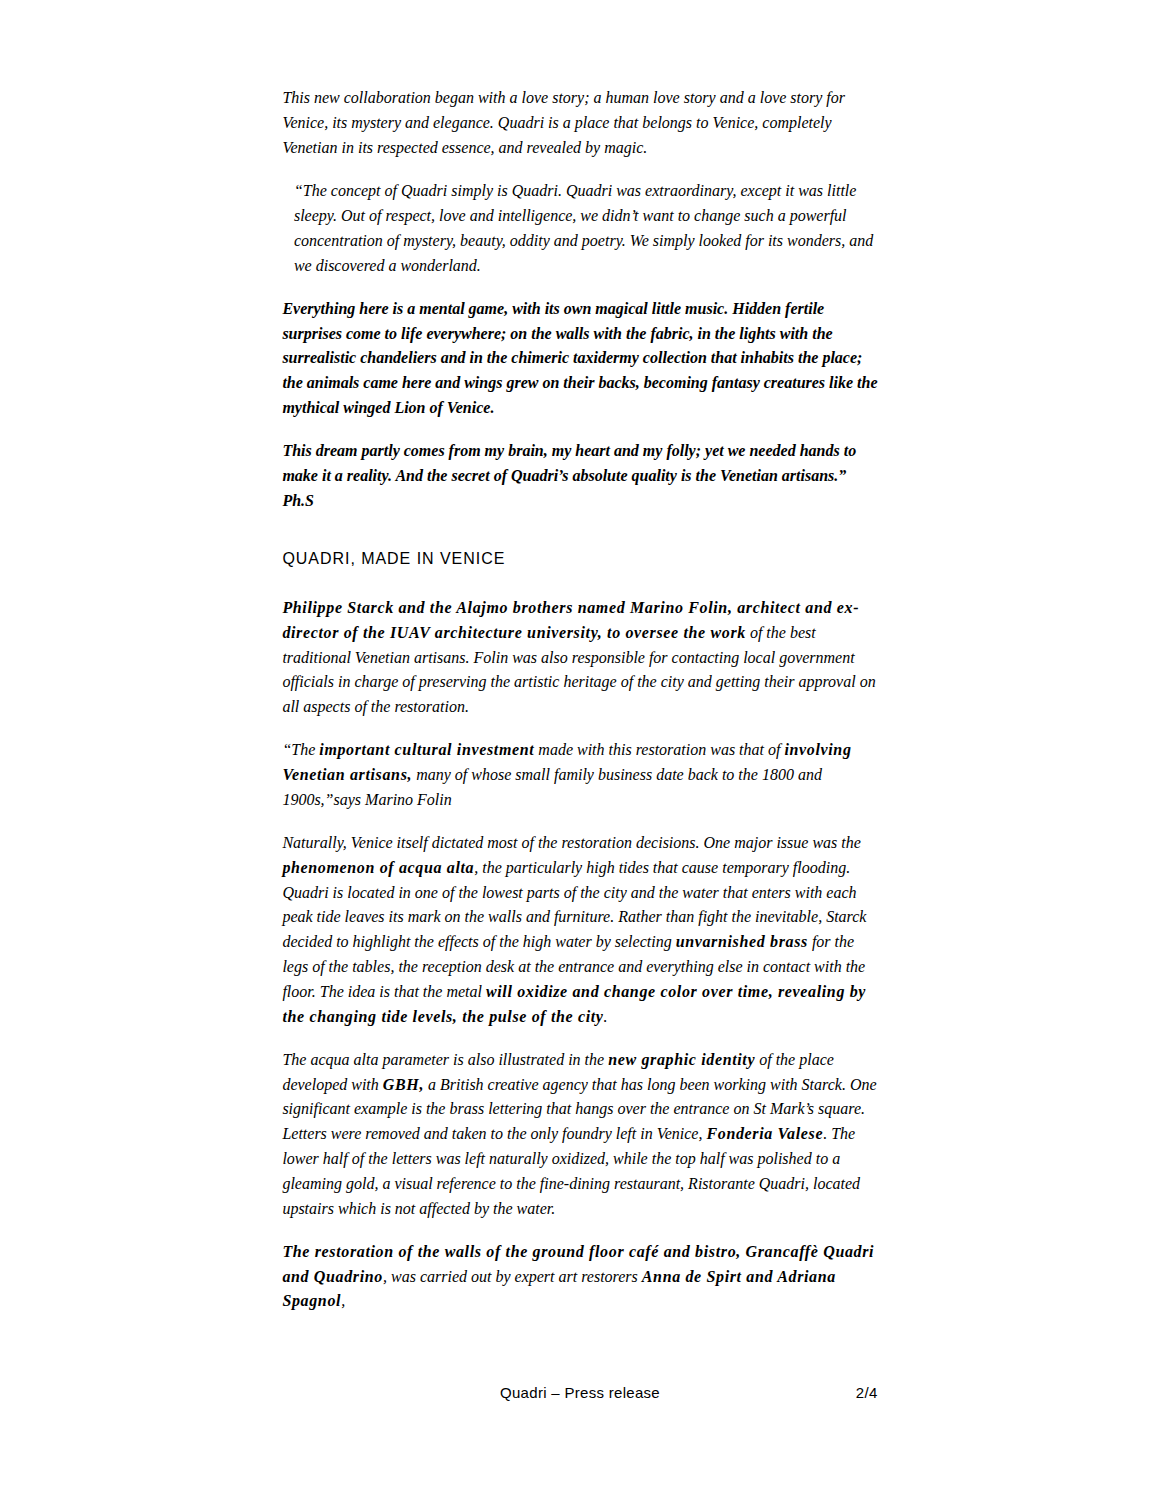This new collaboration began with a love story; a human love story and a love story for Venice, its mystery and elegance. Quadri is a place that belongs to Venice, completely Venetian in its respected essence, and revealed by magic.
“The concept of Quadri simply is Quadri. Quadri was extraordinary, except it was little sleepy. Out of respect, love and intelligence, we didn’t want to change such a powerful concentration of mystery, beauty, oddity and poetry. We simply looked for its wonders, and we discovered a wonderland.
Everything here is a mental game, with its own magical little music. Hidden fertile surprises come to life everywhere; on the walls with the fabric, in the lights with the surrealistic chandeliers and in the chimeric taxidermy collection that inhabits the place; the animals came here and wings grew on their backs, becoming fantasy creatures like the mythical winged Lion of Venice.
This dream partly comes from my brain, my heart and my folly; yet we needed hands to make it a reality. And the secret of Quadri’s absolute quality is the Venetian artisans.” Ph.S
QUADRI, MADE IN VENICE
Philippe Starck and the Alajmo brothers named Marino Folin, architect and ex-director of the IUAV architecture university, to oversee the work of the best traditional Venetian artisans. Folin was also responsible for contacting local government officials in charge of preserving the artistic heritage of the city and getting their approval on all aspects of the restoration.
“The important cultural investment made with this restoration was that of involving Venetian artisans, many of whose small family business date back to the 1800 and 1900s,”says Marino Folin
Naturally, Venice itself dictated most of the restoration decisions. One major issue was the phenomenon of acqua alta, the particularly high tides that cause temporary flooding. Quadri is located in one of the lowest parts of the city and the water that enters with each peak tide leaves its mark on the walls and furniture. Rather than fight the inevitable, Starck decided to highlight the effects of the high water by selecting unvarnished brass for the legs of the tables, the reception desk at the entrance and everything else in contact with the floor. The idea is that the metal will oxidize and change color over time, revealing by the changing tide levels, the pulse of the city.
The acqua alta parameter is also illustrated in the new graphic identity of the place developed with GBH, a British creative agency that has long been working with Starck. One significant example is the brass lettering that hangs over the entrance on St Mark’s square. Letters were removed and taken to the only foundry left in Venice, Fonderia Valese. The lower half of the letters was left naturally oxidized, while the top half was polished to a gleaming gold, a visual reference to the fine-dining restaurant, Ristorante Quadri, located upstairs which is not affected by the water.
The restoration of the walls of the ground floor café and bistro, Grancaffè Quadri and Quadrino, was carried out by expert art restorers Anna de Spirt and Adriana Spagnol,
Quadri – Press release 2/4